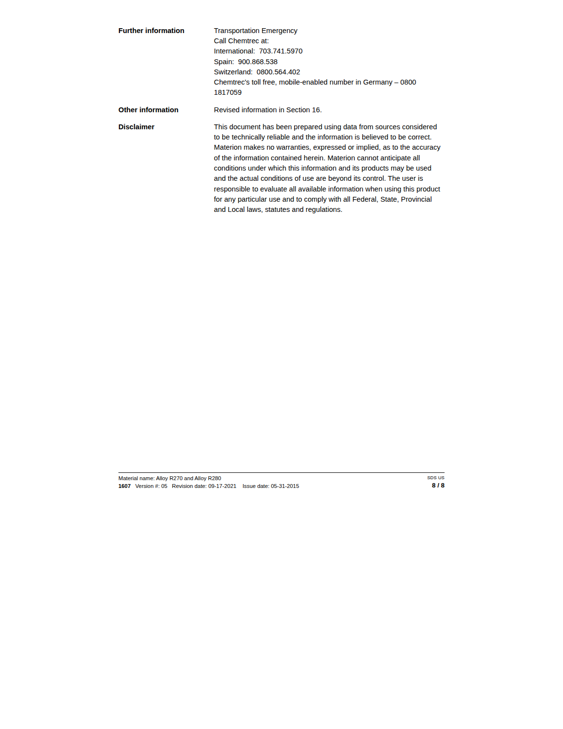| Further information | Transportation Emergency Call Chemtrec at: International: 703.741.5970 Spain: 900.868.538 Switzerland: 0800.564.402 Chemtrec's toll free, mobile-enabled number in Germany – 0800 1817059 |
| Other information | Revised information in Section 16. |
| Disclaimer | This document has been prepared using data from sources considered to be technically reliable and the information is believed to be correct. Materion makes no warranties, expressed or implied, as to the accuracy of the information contained herein. Materion cannot anticipate all conditions under which this information and its products may be used and the actual conditions of use are beyond its control. The user is responsible to evaluate all available information when using this product for any particular use and to comply with all Federal, State, Provincial and Local laws, statutes and regulations. |
Material name: Alloy R270 and Alloy R280
1607 Version #: 05 Revision date: 09-17-2021 Issue date: 05-31-2015
SDS US
8 / 8